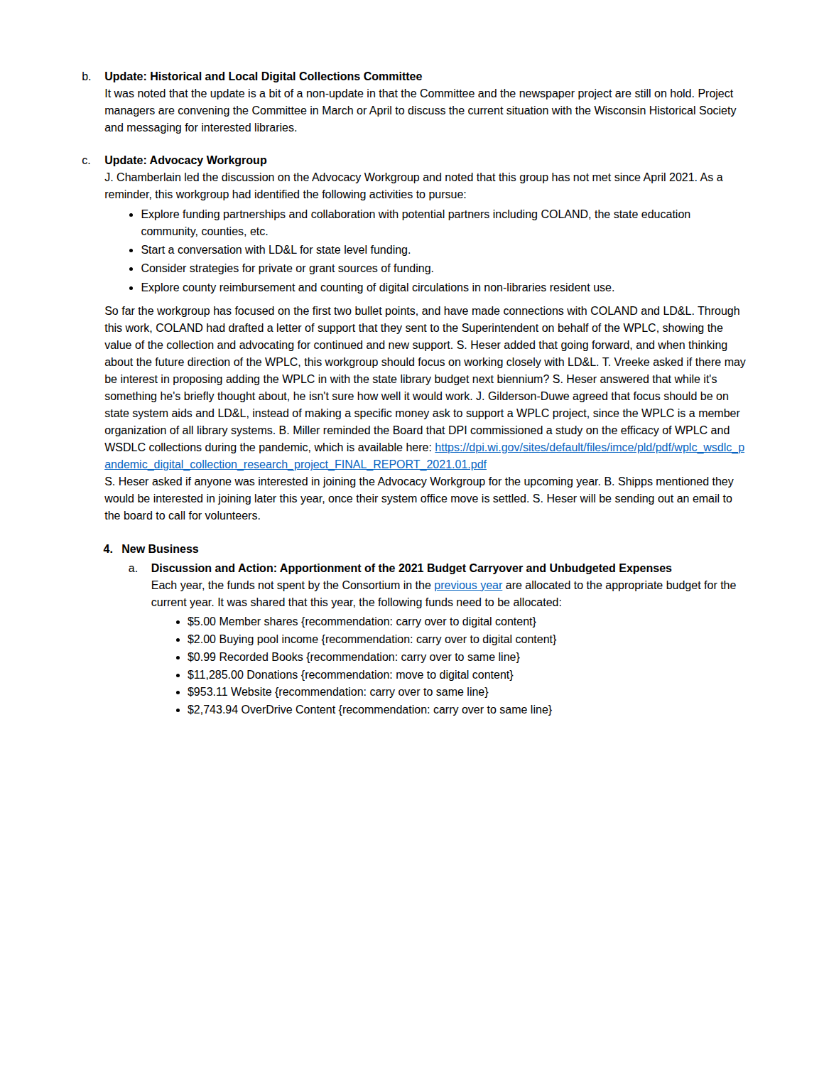b. Update: Historical and Local Digital Collections Committee
It was noted that the update is a bit of a non-update in that the Committee and the newspaper project are still on hold. Project managers are convening the Committee in March or April to discuss the current situation with the Wisconsin Historical Society and messaging for interested libraries.
c. Update: Advocacy Workgroup
J. Chamberlain led the discussion on the Advocacy Workgroup and noted that this group has not met since April 2021. As a reminder, this workgroup had identified the following activities to pursue:
Explore funding partnerships and collaboration with potential partners including COLAND, the state education community, counties, etc.
Start a conversation with LD&L for state level funding.
Consider strategies for private or grant sources of funding.
Explore county reimbursement and counting of digital circulations in non-libraries resident use.
So far the workgroup has focused on the first two bullet points, and have made connections with COLAND and LD&L. Through this work, COLAND had drafted a letter of support that they sent to the Superintendent on behalf of the WPLC, showing the value of the collection and advocating for continued and new support. S. Heser added that going forward, and when thinking about the future direction of the WPLC, this workgroup should focus on working closely with LD&L. T. Vreeke asked if there may be interest in proposing adding the WPLC in with the state library budget next biennium? S. Heser answered that while it's something he's briefly thought about, he isn't sure how well it would work. J. Gilderson-Duwe agreed that focus should be on state system aids and LD&L, instead of making a specific money ask to support a WPLC project, since the WPLC is a member organization of all library systems. B. Miller reminded the Board that DPI commissioned a study on the efficacy of WPLC and WSDLC collections during the pandemic, which is available here: https://dpi.wi.gov/sites/default/files/imce/pld/pdf/wplc_wsdlc_pandemic_digital_collection_research_project_FINAL_REPORT_2021.01.pdf
S. Heser asked if anyone was interested in joining the Advocacy Workgroup for the upcoming year. B. Shipps mentioned they would be interested in joining later this year, once their system office move is settled. S. Heser will be sending out an email to the board to call for volunteers.
4. New Business
a. Discussion and Action: Apportionment of the 2021 Budget Carryover and Unbudgeted Expenses
Each year, the funds not spent by the Consortium in the previous year are allocated to the appropriate budget for the current year. It was shared that this year, the following funds need to be allocated:
$5.00 Member shares {recommendation: carry over to digital content}
$2.00 Buying pool income {recommendation: carry over to digital content}
$0.99 Recorded Books {recommendation: carry over to same line}
$11,285.00 Donations {recommendation: move to digital content}
$953.11 Website {recommendation: carry over to same line}
$2,743.94 OverDrive Content {recommendation: carry over to same line}